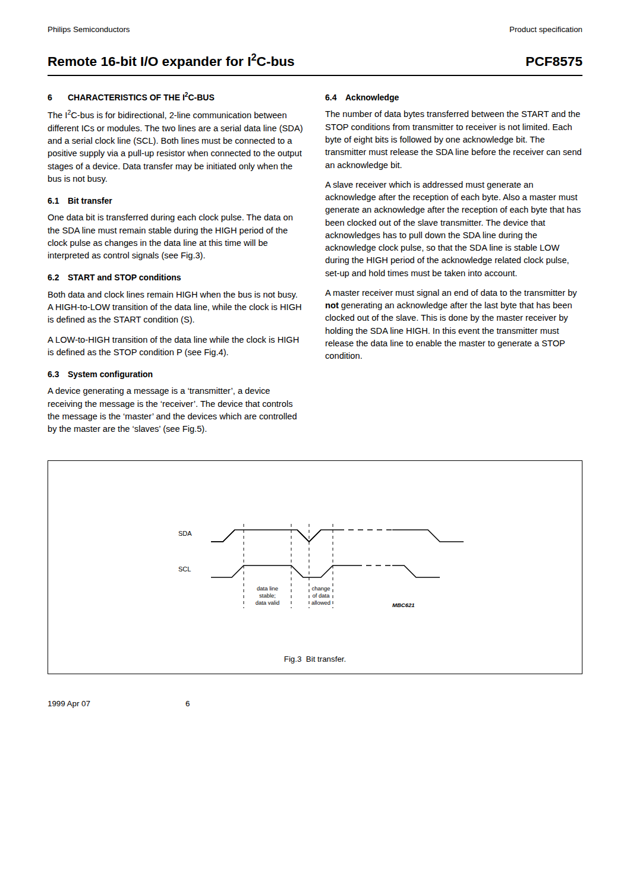Philips Semiconductors
Product specification
Remote 16-bit I/O expander for I2C-bus
PCF8575
6 CHARACTERISTICS OF THE I2C-BUS
The I2C-bus is for bidirectional, 2-line communication between different ICs or modules. The two lines are a serial data line (SDA) and a serial clock line (SCL). Both lines must be connected to a positive supply via a pull-up resistor when connected to the output stages of a device. Data transfer may be initiated only when the bus is not busy.
6.1 Bit transfer
One data bit is transferred during each clock pulse. The data on the SDA line must remain stable during the HIGH period of the clock pulse as changes in the data line at this time will be interpreted as control signals (see Fig.3).
6.2 START and STOP conditions
Both data and clock lines remain HIGH when the bus is not busy. A HIGH-to-LOW transition of the data line, while the clock is HIGH is defined as the START condition (S).
A LOW-to-HIGH transition of the data line while the clock is HIGH is defined as the STOP condition P (see Fig.4).
6.3 System configuration
A device generating a message is a ‘transmitter’, a device receiving the message is the ‘receiver’. The device that controls the message is the ‘master’ and the devices which are controlled by the master are the ‘slaves’ (see Fig.5).
6.4 Acknowledge
The number of data bytes transferred between the START and the STOP conditions from transmitter to receiver is not limited. Each byte of eight bits is followed by one acknowledge bit. The transmitter must release the SDA line before the receiver can send an acknowledge bit.
A slave receiver which is addressed must generate an acknowledge after the reception of each byte. Also a master must generate an acknowledge after the reception of each byte that has been clocked out of the slave transmitter. The device that acknowledges has to pull down the SDA line during the acknowledge clock pulse, so that the SDA line is stable LOW during the HIGH period of the acknowledge related clock pulse, set-up and hold times must be taken into account.
A master receiver must signal an end of data to the transmitter by not generating an acknowledge after the last byte that has been clocked out of the slave. This is done by the master receiver by holding the SDA line HIGH. In this event the transmitter must release the data line to enable the master to generate a STOP condition.
SDA SCL data line stable; data valid change of data allowed MBC621
Fig.3 Bit transfer.
1999 Apr 07
6